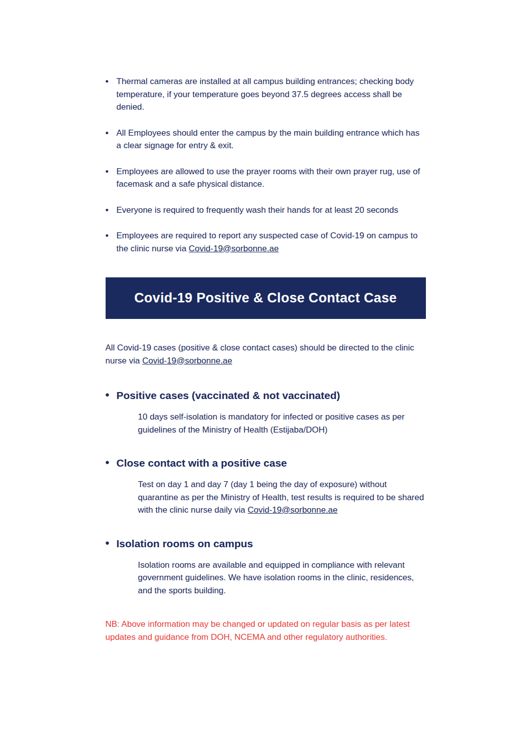Thermal cameras are installed at all campus building entrances; checking body temperature, if your temperature goes beyond 37.5 degrees access shall be denied.
All Employees should enter the campus by the main building entrance which has a clear signage for entry & exit.
Employees are allowed to use the prayer rooms with their own prayer rug, use of facemask and a safe physical distance.
Everyone is required to frequently wash their hands for at least 20 seconds
Employees are required to report any suspected case of Covid-19 on campus to the clinic nurse via Covid-19@sorbonne.ae
Covid-19 Positive & Close Contact Case
All Covid-19 cases (positive & close contact cases) should be directed to the clinic nurse via Covid-19@sorbonne.ae
Positive cases (vaccinated & not vaccinated)
10 days self-isolation is mandatory for infected or positive cases as per guidelines of the Ministry of Health (Estijaba/DOH)
Close contact with a positive case
Test on day 1 and day 7 (day 1 being the day of exposure) without quarantine as per the Ministry of Health, test results is required to be shared with the clinic nurse daily via Covid-19@sorbonne.ae
Isolation rooms on campus
Isolation rooms are available and equipped in compliance with relevant government guidelines. We have isolation rooms in the clinic, residences, and the sports building.
NB: Above information may be changed or updated on regular basis as per latest updates and guidance from DOH, NCEMA and other regulatory authorities.